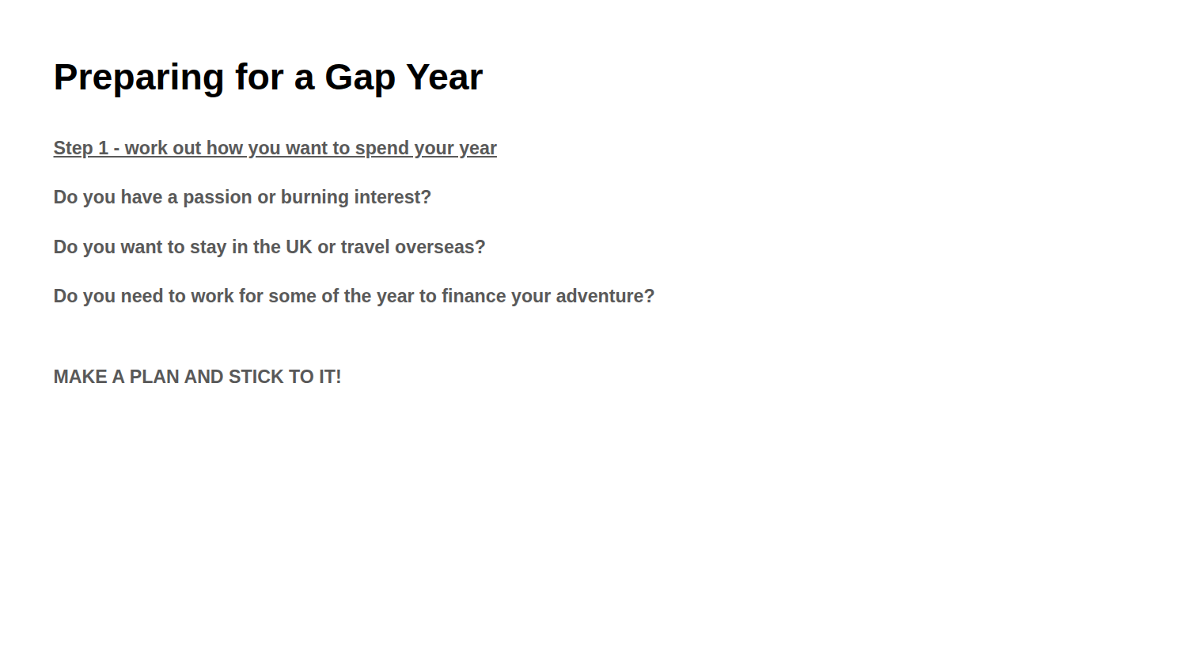Preparing for a Gap Year
Step 1 - work out how you want to spend your year
Do you have a passion or burning interest?
Do you want to stay in the UK or travel overseas?
Do you need to work for some of the year to finance your adventure?
MAKE A PLAN AND STICK TO IT!